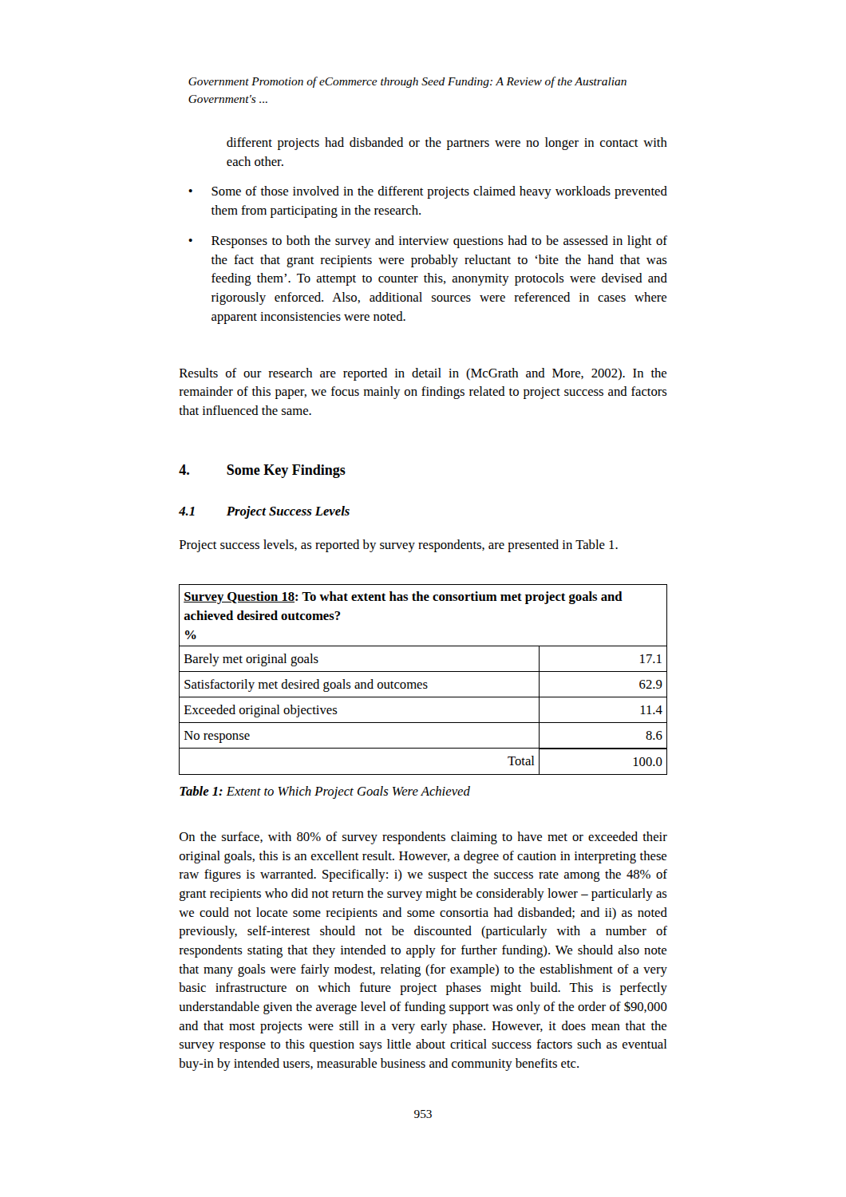Government Promotion of eCommerce through Seed Funding: A Review of the Australian Government's ...
different projects had disbanded or the partners were no longer in contact with each other.
Some of those involved in the different projects claimed heavy workloads prevented them from participating in the research.
Responses to both the survey and interview questions had to be assessed in light of the fact that grant recipients were probably reluctant to ‘bite the hand that was feeding them’. To attempt to counter this, anonymity protocols were devised and rigorously enforced. Also, additional sources were referenced in cases where apparent inconsistencies were noted.
Results of our research are reported in detail in (McGrath and More, 2002). In the remainder of this paper, we focus mainly on findings related to project success and factors that influenced the same.
4. Some Key Findings
4.1 Project Success Levels
Project success levels, as reported by survey respondents, are presented in Table 1.
| Survey Question 18 : To what extent has the consortium met project goals and achieved desired outcomes? % |
| Barely met original goals | 17.1 |
| Satisfactorily met desired goals and outcomes | 62.9 |
| Exceeded original objectives | 11.4 |
| No response | 8.6 |
| Total | 100.0 |
Table 1: Extent to Which Project Goals Were Achieved
On the surface, with 80% of survey respondents claiming to have met or exceeded their original goals, this is an excellent result. However, a degree of caution in interpreting these raw figures is warranted. Specifically: i) we suspect the success rate among the 48% of grant recipients who did not return the survey might be considerably lower – particularly as we could not locate some recipients and some consortia had disbanded; and ii) as noted previously, self-interest should not be discounted (particularly with a number of respondents stating that they intended to apply for further funding). We should also note that many goals were fairly modest, relating (for example) to the establishment of a very basic infrastructure on which future project phases might build. This is perfectly understandable given the average level of funding support was only of the order of $90,000 and that most projects were still in a very early phase. However, it does mean that the survey response to this question says little about critical success factors such as eventual buy-in by intended users, measurable business and community benefits etc.
953